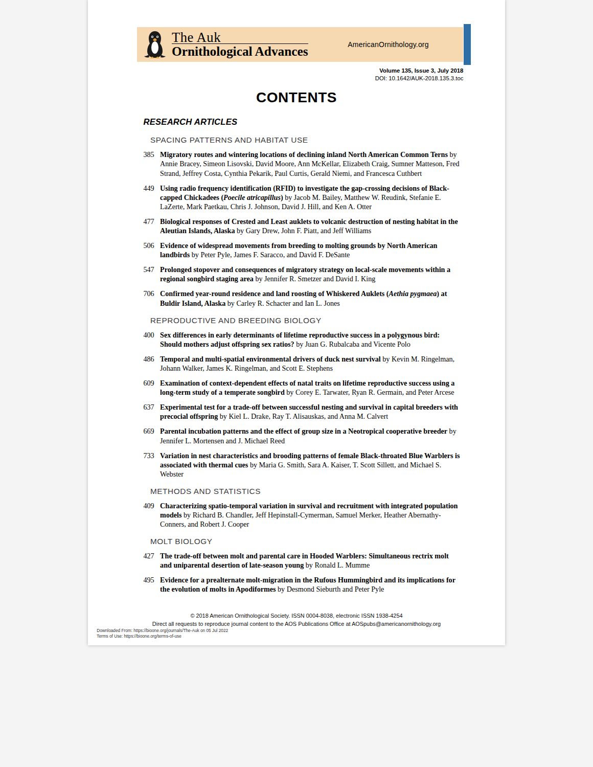The Auk
Ornithological Advances
AmericanOrnithology.org
Volume 135, Issue 3, July 2018
DOI: 10.1642/AUK-2018.135.3.toc
CONTENTS
RESEARCH ARTICLES
SPACING PATTERNS AND HABITAT USE
385 Migratory routes and wintering locations of declining inland North American Common Terns by Annie Bracey, Simeon Lisovski, David Moore, Ann McKellar, Elizabeth Craig, Sumner Matteson, Fred Strand, Jeffrey Costa, Cynthia Pekarik, Paul Curtis, Gerald Niemi, and Francesca Cuthbert
449 Using radio frequency identification (RFID) to investigate the gap-crossing decisions of Black-capped Chickadees (Poecile atricapillus) by Jacob M. Bailey, Matthew W. Reudink, Stefanie E. LaZerte, Mark Paetkau, Chris J. Johnson, David J. Hill, and Ken A. Otter
477 Biological responses of Crested and Least auklets to volcanic destruction of nesting habitat in the Aleutian Islands, Alaska by Gary Drew, John F. Piatt, and Jeff Williams
506 Evidence of widespread movements from breeding to molting grounds by North American landbirds by Peter Pyle, James F. Saracco, and David F. DeSante
547 Prolonged stopover and consequences of migratory strategy on local-scale movements within a regional songbird staging area by Jennifer R. Smetzer and David I. King
706 Confirmed year-round residence and land roosting of Whiskered Auklets (Aethia pygmaea) at Buldir Island, Alaska by Carley R. Schacter and Ian L. Jones
REPRODUCTIVE AND BREEDING BIOLOGY
400 Sex differences in early determinants of lifetime reproductive success in a polygynous bird: Should mothers adjust offspring sex ratios? by Juan G. Rubalcaba and Vicente Polo
486 Temporal and multi-spatial environmental drivers of duck nest survival by Kevin M. Ringelman, Johann Walker, James K. Ringelman, and Scott E. Stephens
609 Examination of context-dependent effects of natal traits on lifetime reproductive success using a long-term study of a temperate songbird by Corey E. Tarwater, Ryan R. Germain, and Peter Arcese
637 Experimental test for a trade-off between successful nesting and survival in capital breeders with precocial offspring by Kiel L. Drake, Ray T. Alisauskas, and Anna M. Calvert
669 Parental incubation patterns and the effect of group size in a Neotropical cooperative breeder by Jennifer L. Mortensen and J. Michael Reed
733 Variation in nest characteristics and brooding patterns of female Black-throated Blue Warblers is associated with thermal cues by Maria G. Smith, Sara A. Kaiser, T. Scott Sillett, and Michael S. Webster
METHODS AND STATISTICS
409 Characterizing spatio-temporal variation in survival and recruitment with integrated population models by Richard B. Chandler, Jeff Hepinstall-Cymerman, Samuel Merker, Heather Abernathy-Conners, and Robert J. Cooper
MOLT BIOLOGY
427 The trade-off between molt and parental care in Hooded Warblers: Simultaneous rectrix molt and uniparental desertion of late-season young by Ronald L. Mumme
495 Evidence for a prealternate molt-migration in the Rufous Hummingbird and its implications for the evolution of molts in Apodiformes by Desmond Sieburth and Peter Pyle
© 2018 American Ornithological Society. ISSN 0004-8038, electronic ISSN 1938-4254
Direct all requests to reproduce journal content to the AOS Publications Office at AOSpubs@americanornithology.org
Downloaded From: https://bioone.org/journals/The-Auk on 05 Jul 2022
Terms of Use: https://bioone.org/terms-of-use